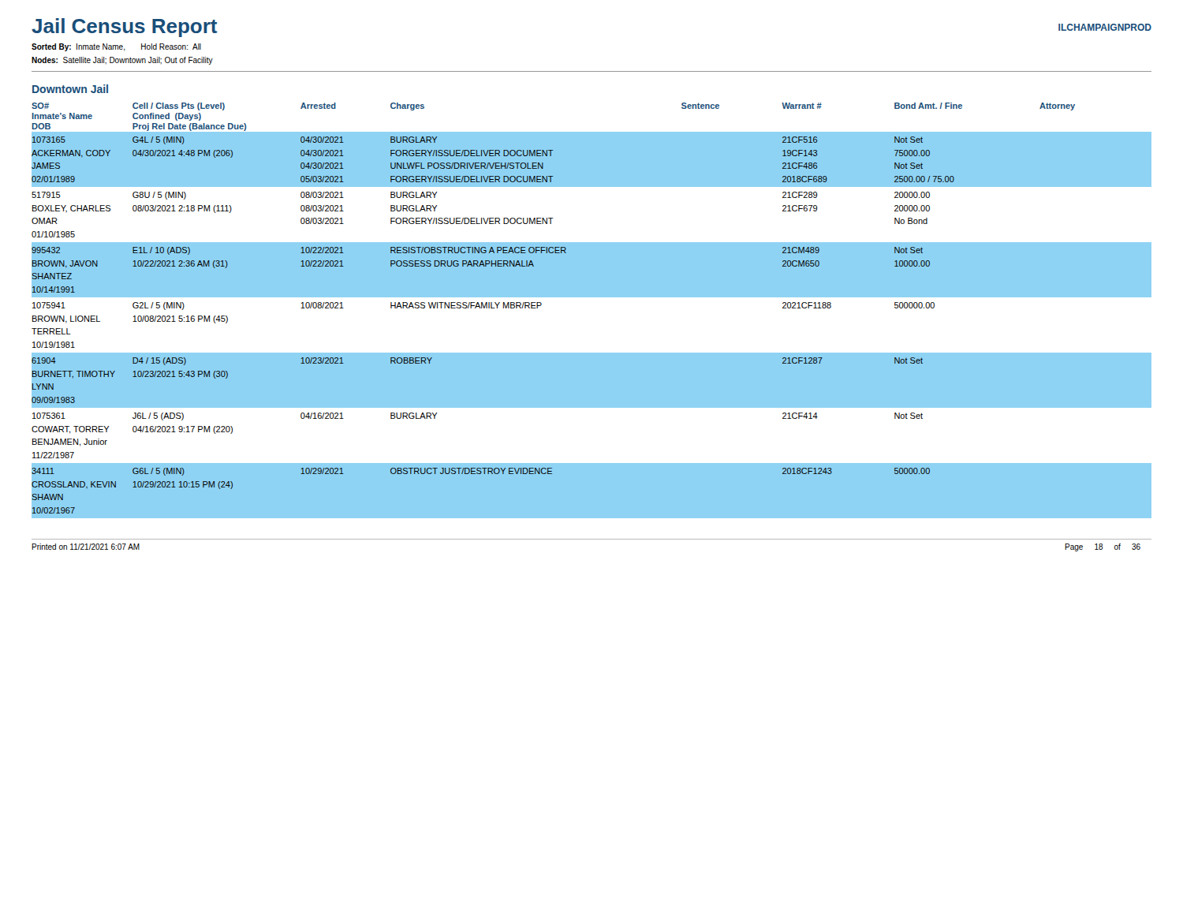ILCHAMPAIGNPROD
Jail Census Report
Sorted By: Inmate Name, Hold Reason: All
Nodes: Satellite Jail; Downtown Jail; Out of Facility
Downtown Jail
| SO# | Cell / Class Pts (Level) | Arrested | Charges | Sentence | Warrant # | Bond Amt. / Fine | Attorney |
| --- | --- | --- | --- | --- | --- | --- | --- |
| Inmate's Name | Confined (Days) | | | | | | |
| DOB | Proj Rel Date (Balance Due) | | | | | | |
| 1073165 ACKERMAN, CODY JAMES 02/01/1989 | G4L / 5 (MIN) 04/30/2021 4:48 PM (206) | 04/30/2021 04/30/2021 04/30/2021 05/03/2021 | BURGLARY FORGERY/ISSUE/DELIVER DOCUMENT UNLWFL POSS/DRIVER/VEH/STOLEN FORGERY/ISSUE/DELIVER DOCUMENT | | 21CF516 19CF143 21CF486 2018CF689 | Not Set 75000.00 Not Set 2500.00 / 75.00 | |
| 517915 BOXLEY, CHARLES OMAR 01/10/1985 | G8U / 5 (MIN) 08/03/2021 2:18 PM (111) | 08/03/2021 08/03/2021 08/03/2021 | BURGLARY BURGLARY FORGERY/ISSUE/DELIVER DOCUMENT | | 21CF289 21CF679 | 20000.00 20000.00 No Bond | |
| 995432 BROWN, JAVON SHANTEZ 10/14/1991 | E1L / 10 (ADS) 10/22/2021 2:36 AM (31) | 10/22/2021 10/22/2021 | RESIST/OBSTRUCTING A PEACE OFFICER POSSESS DRUG PARAPHERNALIA | | 21CM489 20CM650 | Not Set 10000.00 | |
| 1075941 BROWN, LIONEL TERRELL 10/19/1981 | G2L / 5 (MIN) 10/08/2021 5:16 PM (45) | 10/08/2021 | HARASS WITNESS/FAMILY MBR/REP | | 2021CF1188 | 500000.00 | |
| 61904 BURNETT, TIMOTHY LYNN 09/09/1983 | D4 / 15 (ADS) 10/23/2021 5:43 PM (30) | 10/23/2021 | ROBBERY | | 21CF1287 | Not Set | |
| 1075361 COWART, TORREY BENJAMEN, Junior 11/22/1987 | J6L / 5 (ADS) 04/16/2021 9:17 PM (220) | 04/16/2021 | BURGLARY | | 21CF414 | Not Set | |
| 34111 CROSSLAND, KEVIN SHAWN 10/02/1967 | G6L / 5 (MIN) 10/29/2021 10:15 PM (24) | 10/29/2021 | OBSTRUCT JUST/DESTROY EVIDENCE | | 2018CF1243 | 50000.00 | |
Printed on 11/21/2021 6:07 AM Page18of36